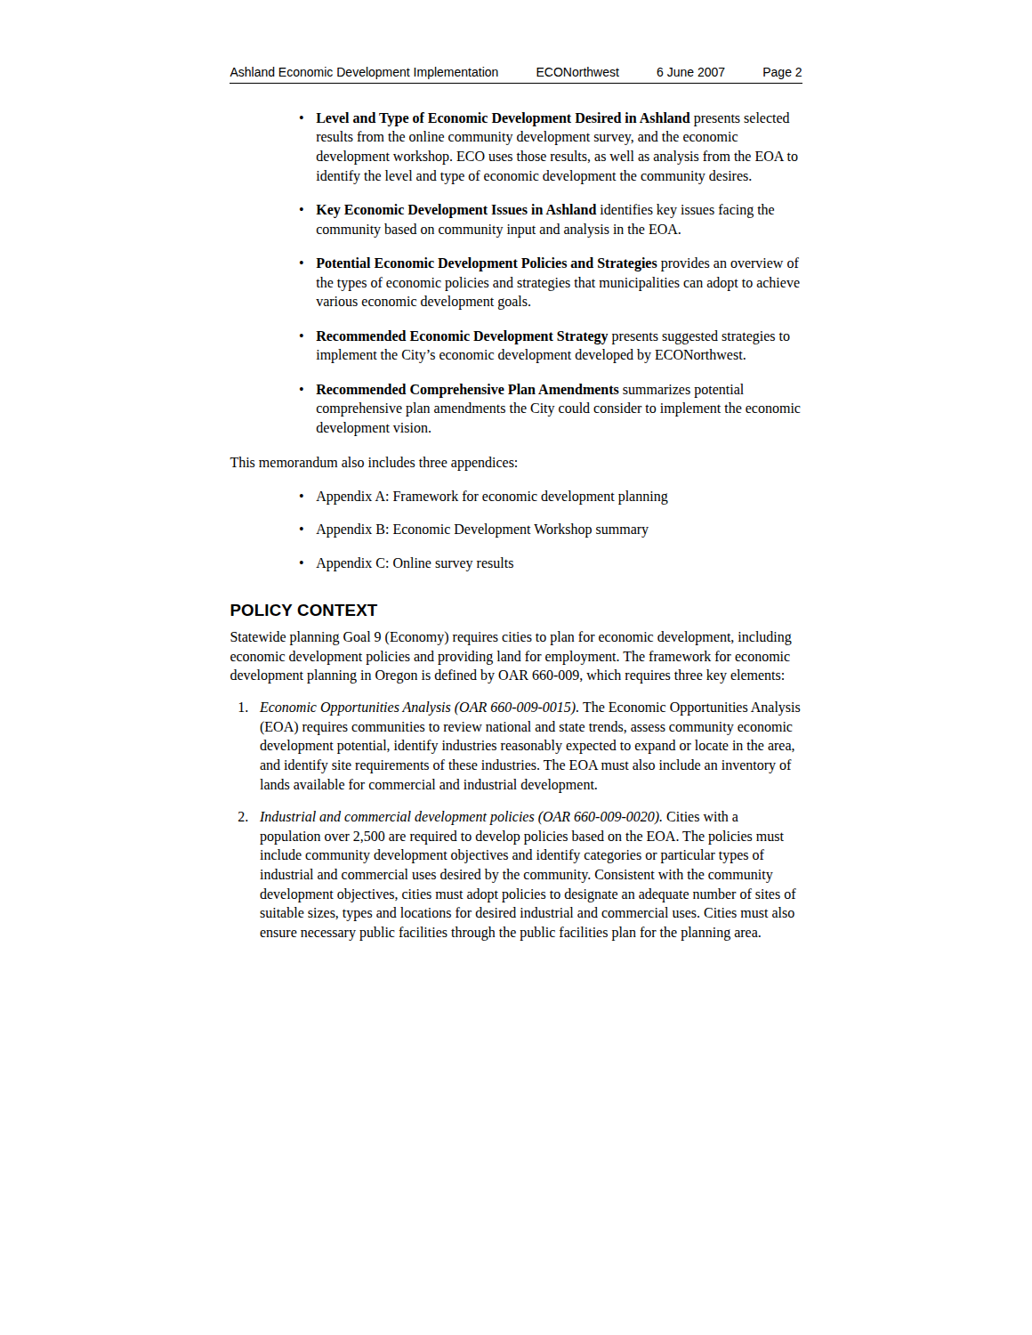Ashland Economic Development Implementation ECONorthwest 6 June 2007 Page 2
Level and Type of Economic Development Desired in Ashland presents selected results from the online community development survey, and the economic development workshop. ECO uses those results, as well as analysis from the EOA to identify the level and type of economic development the community desires.
Key Economic Development Issues in Ashland identifies key issues facing the community based on community input and analysis in the EOA.
Potential Economic Development Policies and Strategies provides an overview of the types of economic policies and strategies that municipalities can adopt to achieve various economic development goals.
Recommended Economic Development Strategy presents suggested strategies to implement the City’s economic development developed by ECONorthwest.
Recommended Comprehensive Plan Amendments summarizes potential comprehensive plan amendments the City could consider to implement the economic development vision.
This memorandum also includes three appendices:
Appendix A: Framework for economic development planning
Appendix B: Economic Development Workshop summary
Appendix C: Online survey results
POLICY CONTEXT
Statewide planning Goal 9 (Economy) requires cities to plan for economic development, including economic development policies and providing land for employment. The framework for economic development planning in Oregon is defined by OAR 660-009, which requires three key elements:
Economic Opportunities Analysis (OAR 660-009-0015). The Economic Opportunities Analysis (EOA) requires communities to review national and state trends, assess community economic development potential, identify industries reasonably expected to expand or locate in the area, and identify site requirements of these industries. The EOA must also include an inventory of lands available for commercial and industrial development.
Industrial and commercial development policies (OAR 660-009-0020). Cities with a population over 2,500 are required to develop policies based on the EOA. The policies must include community development objectives and identify categories or particular types of industrial and commercial uses desired by the community. Consistent with the community development objectives, cities must adopt policies to designate an adequate number of sites of suitable sizes, types and locations for desired industrial and commercial uses. Cities must also ensure necessary public facilities through the public facilities plan for the planning area.